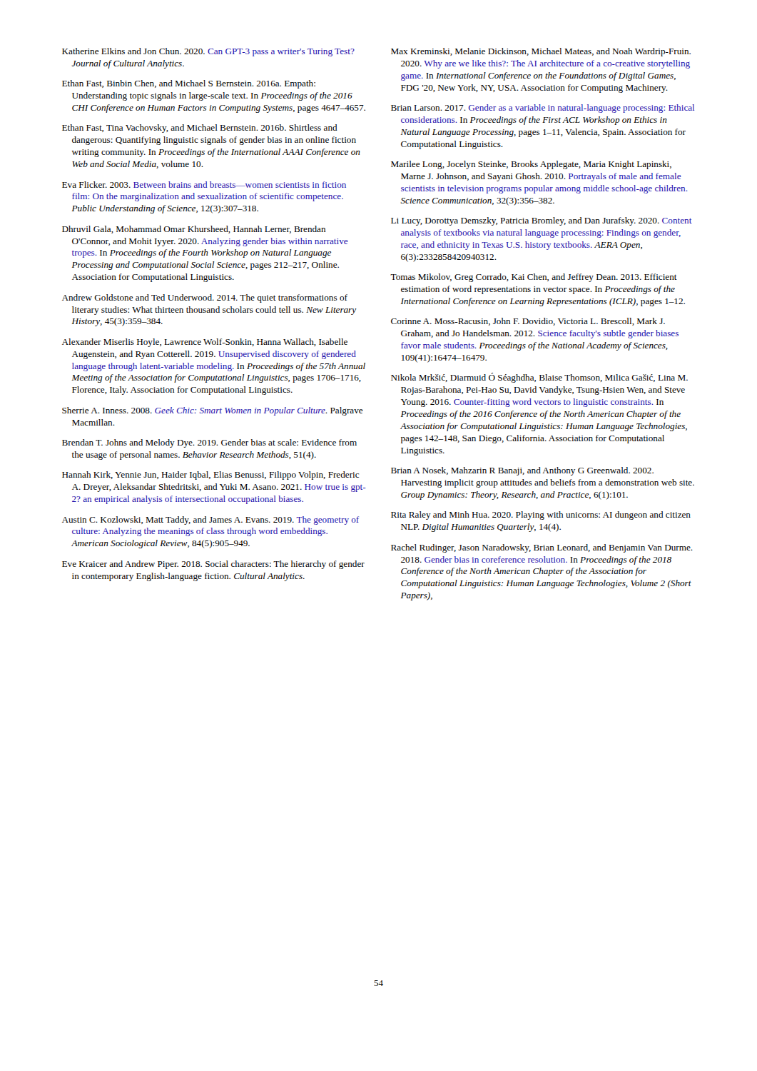Katherine Elkins and Jon Chun. 2020. Can GPT-3 pass a writer's Turing Test? Journal of Cultural Analytics.
Ethan Fast, Binbin Chen, and Michael S Bernstein. 2016a. Empath: Understanding topic signals in large-scale text. In Proceedings of the 2016 CHI Conference on Human Factors in Computing Systems, pages 4647–4657.
Ethan Fast, Tina Vachovsky, and Michael Bernstein. 2016b. Shirtless and dangerous: Quantifying linguistic signals of gender bias in an online fiction writing community. In Proceedings of the International AAAI Conference on Web and Social Media, volume 10.
Eva Flicker. 2003. Between brains and breasts—women scientists in fiction film: On the marginalization and sexualization of scientific competence. Public Understanding of Science, 12(3):307–318.
Dhruvil Gala, Mohammad Omar Khursheed, Hannah Lerner, Brendan O'Connor, and Mohit Iyyer. 2020. Analyzing gender bias within narrative tropes. In Proceedings of the Fourth Workshop on Natural Language Processing and Computational Social Science, pages 212–217, Online. Association for Computational Linguistics.
Andrew Goldstone and Ted Underwood. 2014. The quiet transformations of literary studies: What thirteen thousand scholars could tell us. New Literary History, 45(3):359–384.
Alexander Miserlis Hoyle, Lawrence Wolf-Sonkin, Hanna Wallach, Isabelle Augenstein, and Ryan Cotterell. 2019. Unsupervised discovery of gendered language through latent-variable modeling. In Proceedings of the 57th Annual Meeting of the Association for Computational Linguistics, pages 1706–1716, Florence, Italy. Association for Computational Linguistics.
Sherrie A. Inness. 2008. Geek Chic: Smart Women in Popular Culture. Palgrave Macmillan.
Brendan T. Johns and Melody Dye. 2019. Gender bias at scale: Evidence from the usage of personal names. Behavior Research Methods, 51(4).
Hannah Kirk, Yennie Jun, Haider Iqbal, Elias Benussi, Filippo Volpin, Frederic A. Dreyer, Aleksandar Shtedritski, and Yuki M. Asano. 2021. How true is gpt-2? an empirical analysis of intersectional occupational biases.
Austin C. Kozlowski, Matt Taddy, and James A. Evans. 2019. The geometry of culture: Analyzing the meanings of class through word embeddings. American Sociological Review, 84(5):905–949.
Eve Kraicer and Andrew Piper. 2018. Social characters: The hierarchy of gender in contemporary English-language fiction. Cultural Analytics.
Max Kreminski, Melanie Dickinson, Michael Mateas, and Noah Wardrip-Fruin. 2020. Why are we like this?: The AI architecture of a co-creative storytelling game. In International Conference on the Foundations of Digital Games, FDG '20, New York, NY, USA. Association for Computing Machinery.
Brian Larson. 2017. Gender as a variable in natural-language processing: Ethical considerations. In Proceedings of the First ACL Workshop on Ethics in Natural Language Processing, pages 1–11, Valencia, Spain. Association for Computational Linguistics.
Marilee Long, Jocelyn Steinke, Brooks Applegate, Maria Knight Lapinski, Marne J. Johnson, and Sayani Ghosh. 2010. Portrayals of male and female scientists in television programs popular among middle school-age children. Science Communication, 32(3):356–382.
Li Lucy, Dorottya Demszky, Patricia Bromley, and Dan Jurafsky. 2020. Content analysis of textbooks via natural language processing: Findings on gender, race, and ethnicity in Texas U.S. history textbooks. AERA Open, 6(3):2332858420940312.
Tomas Mikolov, Greg Corrado, Kai Chen, and Jeffrey Dean. 2013. Efficient estimation of word representations in vector space. In Proceedings of the International Conference on Learning Representations (ICLR), pages 1–12.
Corinne A. Moss-Racusin, John F. Dovidio, Victoria L. Brescoll, Mark J. Graham, and Jo Handelsman. 2012. Science faculty's subtle gender biases favor male students. Proceedings of the National Academy of Sciences, 109(41):16474–16479.
Nikola Mrkšić, Diarmuid Ó Séaghdha, Blaise Thomson, Milica Gašić, Lina M. Rojas-Barahona, Pei-Hao Su, David Vandyke, Tsung-Hsien Wen, and Steve Young. 2016. Counter-fitting word vectors to linguistic constraints. In Proceedings of the 2016 Conference of the North American Chapter of the Association for Computational Linguistics: Human Language Technologies, pages 142–148, San Diego, California. Association for Computational Linguistics.
Brian A Nosek, Mahzarin R Banaji, and Anthony G Greenwald. 2002. Harvesting implicit group attitudes and beliefs from a demonstration web site. Group Dynamics: Theory, Research, and Practice, 6(1):101.
Rita Raley and Minh Hua. 2020. Playing with unicorns: AI dungeon and citizen NLP. Digital Humanities Quarterly, 14(4).
Rachel Rudinger, Jason Naradowsky, Brian Leonard, and Benjamin Van Durme. 2018. Gender bias in coreference resolution. In Proceedings of the 2018 Conference of the North American Chapter of the Association for Computational Linguistics: Human Language Technologies, Volume 2 (Short Papers),
54